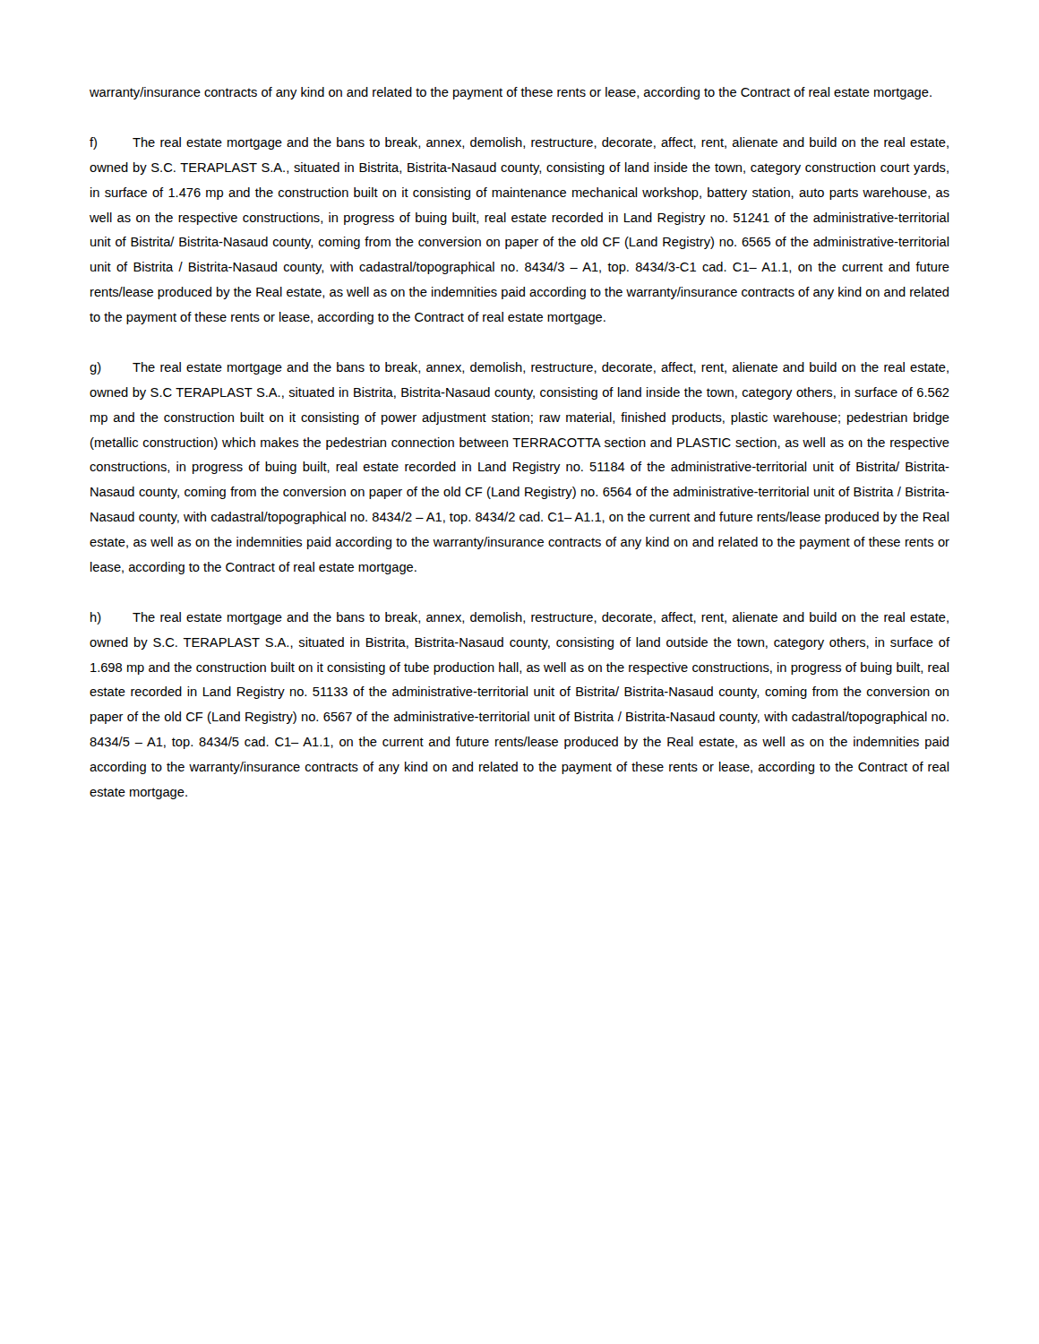warranty/insurance contracts of any kind on and related to the payment of these rents or lease, according to the Contract of real estate mortgage.
f) The real estate mortgage and the bans to break, annex, demolish, restructure, decorate, affect, rent, alienate and build on the real estate, owned by S.C. TERAPLAST S.A., situated in Bistrita, Bistrita-Nasaud county, consisting of land inside the town, category construction court yards, in surface of 1.476 mp and the construction built on it consisting of maintenance mechanical workshop, battery station, auto parts warehouse, as well as on the respective constructions, in progress of buing built, real estate recorded in Land Registry no. 51241 of the administrative-territorial unit of Bistrita/ Bistrita-Nasaud county, coming from the conversion on paper of the old CF (Land Registry) no. 6565 of the administrative-territorial unit of Bistrita / Bistrita-Nasaud county, with cadastral/topographical no. 8434/3 – A1, top. 8434/3-C1 cad. C1– A1.1, on the current and future rents/lease produced by the Real estate, as well as on the indemnities paid according to the warranty/insurance contracts of any kind on and related to the payment of these rents or lease, according to the Contract of real estate mortgage.
g) The real estate mortgage and the bans to break, annex, demolish, restructure, decorate, affect, rent, alienate and build on the real estate, owned by S.C TERAPLAST S.A., situated in Bistrita, Bistrita-Nasaud county, consisting of land inside the town, category others, in surface of 6.562 mp and the construction built on it consisting of power adjustment station; raw material, finished products, plastic warehouse; pedestrian bridge (metallic construction) which makes the pedestrian connection between TERRACOTTA section and PLASTIC section, as well as on the respective constructions, in progress of buing built, real estate recorded in Land Registry no. 51184 of the administrative-territorial unit of Bistrita/ Bistrita-Nasaud county, coming from the conversion on paper of the old CF (Land Registry) no. 6564 of the administrative-territorial unit of Bistrita / Bistrita-Nasaud county, with cadastral/topographical no. 8434/2 – A1, top. 8434/2 cad. C1– A1.1, on the current and future rents/lease produced by the Real estate, as well as on the indemnities paid according to the warranty/insurance contracts of any kind on and related to the payment of these rents or lease, according to the Contract of real estate mortgage.
h) The real estate mortgage and the bans to break, annex, demolish, restructure, decorate, affect, rent, alienate and build on the real estate, owned by S.C. TERAPLAST S.A., situated in Bistrita, Bistrita-Nasaud county, consisting of land outside the town, category others, in surface of 1.698 mp and the construction built on it consisting of tube production hall, as well as on the respective constructions, in progress of buing built, real estate recorded in Land Registry no. 51133 of the administrative-territorial unit of Bistrita/ Bistrita-Nasaud county, coming from the conversion on paper of the old CF (Land Registry) no. 6567 of the administrative-territorial unit of Bistrita / Bistrita-Nasaud county, with cadastral/topographical no. 8434/5 – A1, top. 8434/5 cad. C1– A1.1, on the current and future rents/lease produced by the Real estate, as well as on the indemnities paid according to the warranty/insurance contracts of any kind on and related to the payment of these rents or lease, according to the Contract of real estate mortgage.